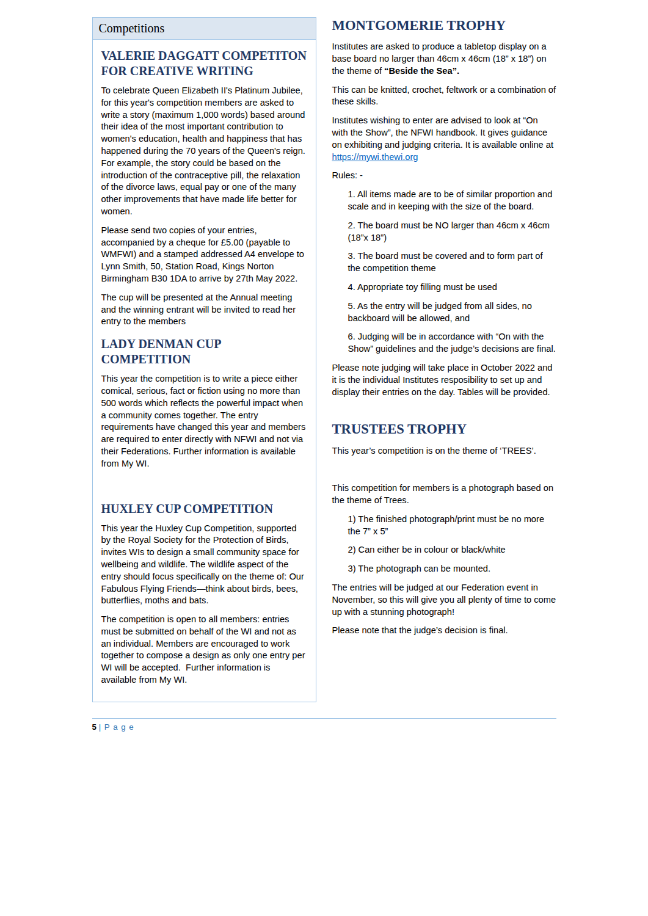Competitions
VALERIE DAGGATT COMPETITON FOR CREATIVE WRITING
To celebrate Queen Elizabeth II's Platinum Jubilee, for this year's competition members are asked to write a story (maximum 1,000 words) based around their idea of the most important contribution to women's education, health and happiness that has happened during the 70 years of the Queen's reign. For example, the story could be based on the introduction of the contraceptive pill, the relaxation of the divorce laws, equal pay or one of the many other improvements that have made life better for women.
Please send two copies of your entries, accompanied by a cheque for £5.00 (payable to WMFWI) and a stamped addressed A4 envelope to Lynn Smith, 50, Station Road, Kings Norton Birmingham B30 1DA to arrive by 27th May 2022.
The cup will be presented at the Annual meeting and the winning entrant will be invited to read her entry to the members
LADY DENMAN CUP COMPETITION
This year the competition is to write a piece either comical, serious, fact or fiction using no more than 500 words which reflects the powerful impact when a community comes together. The entry requirements have changed this year and members are required to enter directly with NFWI and not via their Federations. Further information is available from My WI.
HUXLEY CUP COMPETITION
This year the Huxley Cup Competition, supported by the Royal Society for the Protection of Birds, invites WIs to design a small community space for wellbeing and wildlife. The wildlife aspect of the entry should focus specifically on the theme of: Our Fabulous Flying Friends—think about birds, bees, butterflies, moths and bats.
The competition is open to all members: entries must be submitted on behalf of the WI and not as an individual. Members are encouraged to work together to compose a design as only one entry per WI will be accepted. Further information is available from My WI.
MONTGOMERIE TROPHY
Institutes are asked to produce a tabletop display on a base board no larger than 46cm x 46cm (18” x 18”) on the theme of “Beside the Sea”.
This can be knitted, crochet, feltwork or a combination of these skills.
Institutes wishing to enter are advised to look at “On with the Show”, the NFWI handbook. It gives guidance on exhibiting and judging criteria. It is available online at https://mywi.thewi.org
Rules: -
1. All items made are to be of similar proportion and scale and in keeping with the size of the board.
2. The board must be NO larger than 46cm x 46cm (18”x 18”)
3. The board must be covered and to form part of the competition theme
4. Appropriate toy filling must be used
5. As the entry will be judged from all sides, no backboard will be allowed, and
6. Judging will be in accordance with “On with the Show” guidelines and the judge’s decisions are final.
Please note judging will take place in October 2022 and it is the individual Institutes resposibility to set up and display their entries on the day. Tables will be provided.
TRUSTEES TROPHY
This year’s competition is on the theme of ‘TREES’.
This competition for members is a photograph based on the theme of Trees.
1) The finished photograph/print must be no more the 7” x 5”
2) Can either be in colour or black/white
3) The photograph can be mounted.
The entries will be judged at our Federation event in November, so this will give you all plenty of time to come up with a stunning photograph!
Please note that the judge’s decision is final.
5 | P a g e